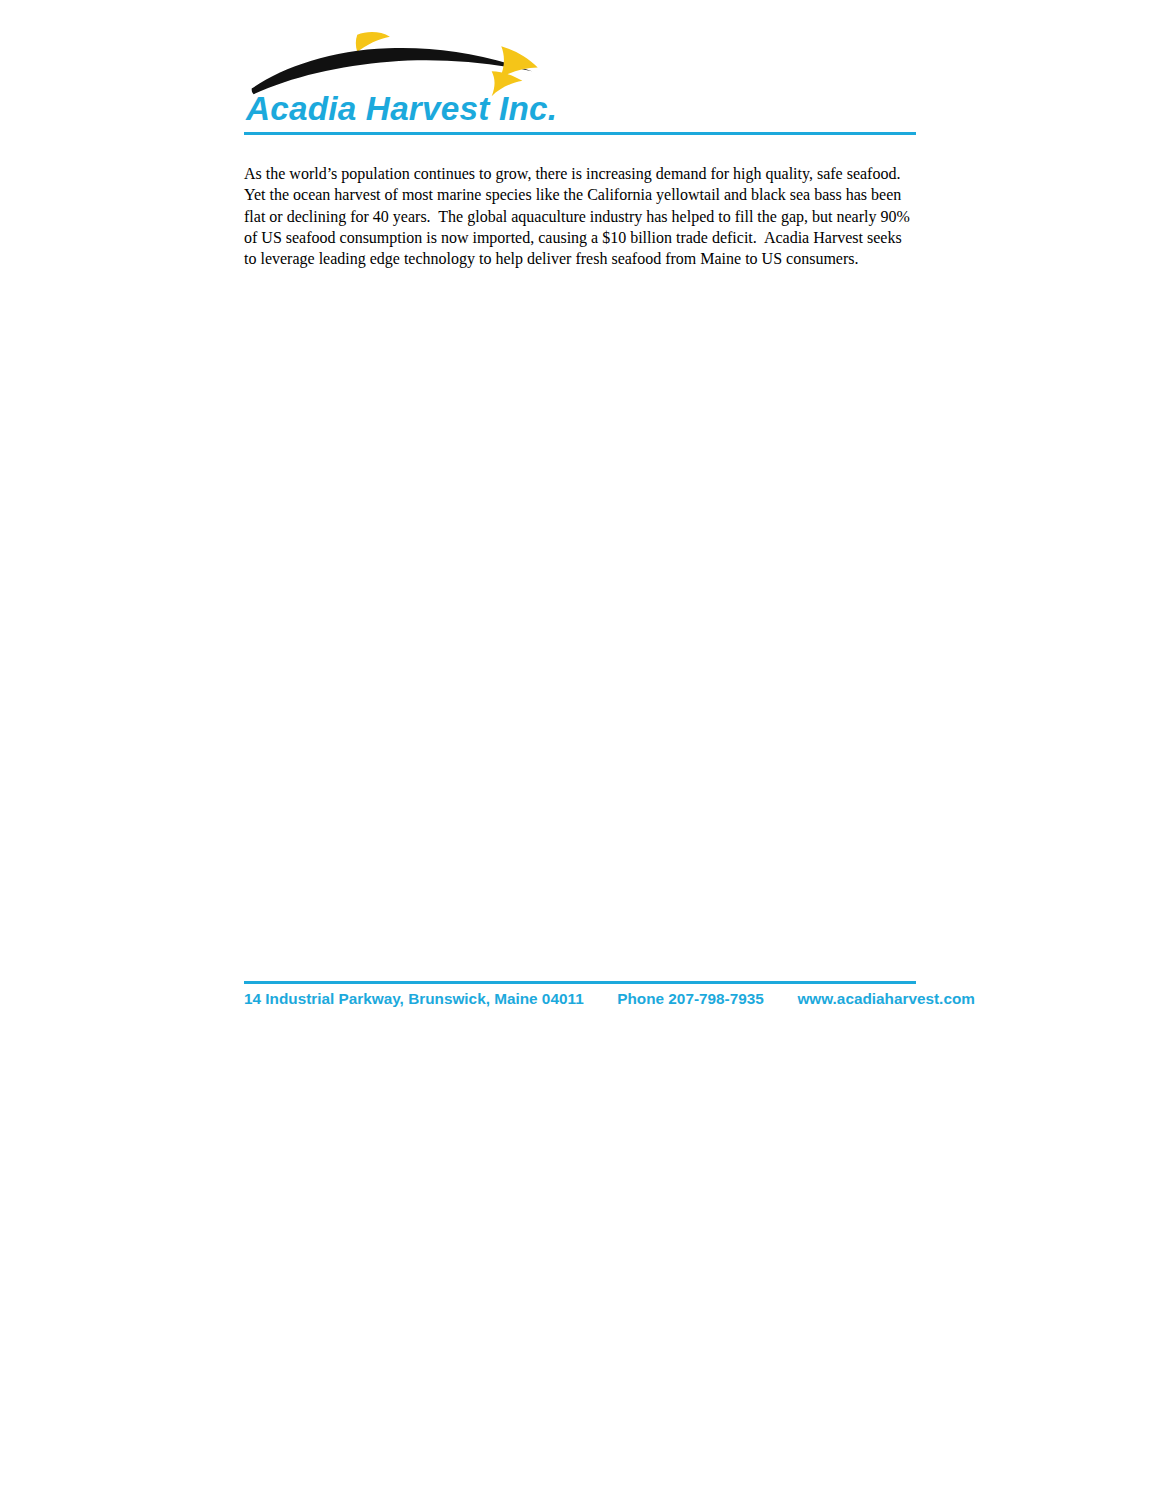Acadia Harvest Inc.
As the world’s population continues to grow, there is increasing demand for high quality, safe seafood. Yet the ocean harvest of most marine species like the California yellowtail and black sea bass has been flat or declining for 40 years. The global aquaculture industry has helped to fill the gap, but nearly 90% of US seafood consumption is now imported, causing a $10 billion trade deficit. Acadia Harvest seeks to leverage leading edge technology to help deliver fresh seafood from Maine to US consumers.
14 Industrial Parkway, Brunswick, Maine 04011 Phone 207-798-7935 www.acadiaharvest.com